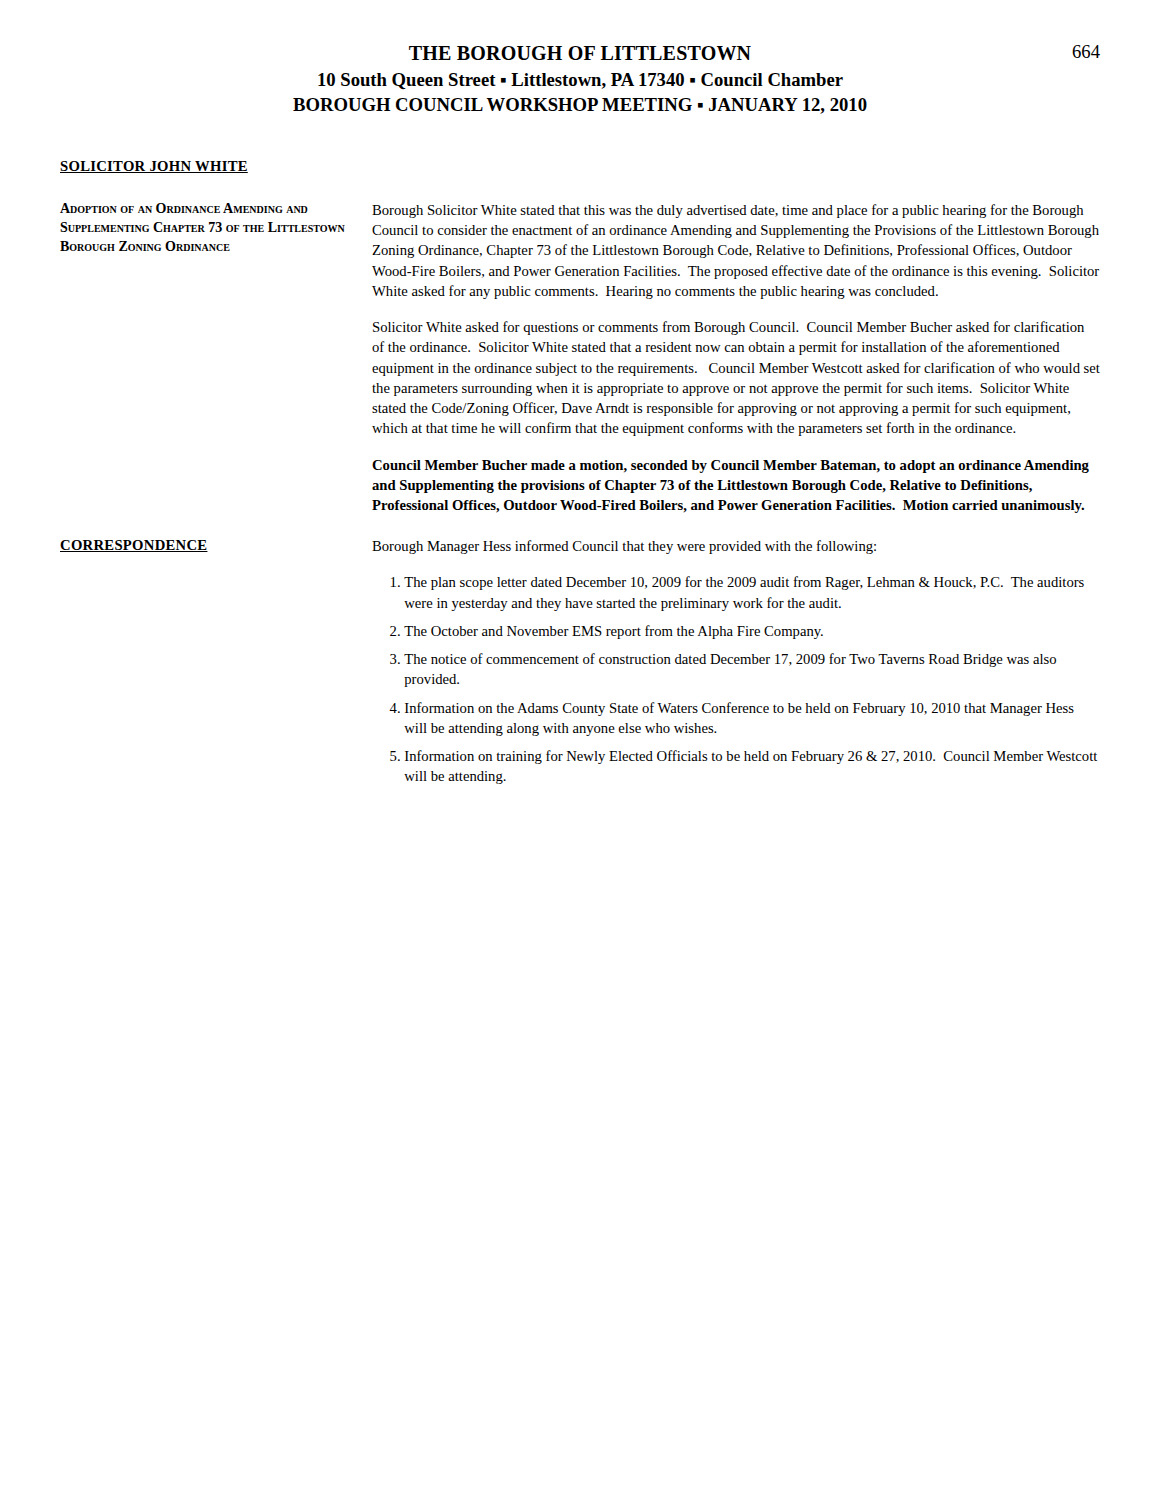664
THE BOROUGH OF LITTLESTOWN
10 South Queen Street ▪ Littlestown, PA 17340 ▪ Council Chamber
BOROUGH COUNCIL WORKSHOP MEETING ▪ JANUARY 12, 2010
SOLICITOR JOHN WHITE
| Adoption of an Ordinance Amending and Supplementing Chapter 73 of the Littlestown Borough Zoning Ordinance | Borough Solicitor White stated that this was the duly advertised date, time and place for a public hearing for the Borough Council to consider the enactment of an ordinance Amending and Supplementing the Provisions of the Littlestown Borough Zoning Ordinance, Chapter 73 of the Littlestown Borough Code, Relative to Definitions, Professional Offices, Outdoor Wood-Fire Boilers, and Power Generation Facilities. The proposed effective date of the ordinance is this evening. Solicitor White asked for any public comments. Hearing no comments the public hearing was concluded. Solicitor White asked for questions or comments from Borough Council. Council Member Bucher asked for clarification of the ordinance. Solicitor White stated that a resident now can obtain a permit for installation of the aforementioned equipment in the ordinance subject to the requirements. Council Member Westcott asked for clarification of who would set the parameters surrounding when it is appropriate to approve or not approve the permit for such items. Solicitor White stated the Code/Zoning Officer, Dave Arndt is responsible for approving or not approving a permit for such equipment, which at that time he will confirm that the equipment conforms with the parameters set forth in the ordinance. Council Member Bucher made a motion, seconded by Council Member Bateman, to adopt an ordinance Amending and Supplementing the provisions of Chapter 73 of the Littlestown Borough Code, Relative to Definitions, Professional Offices, Outdoor Wood-Fired Boilers, and Power Generation Facilities. Motion carried unanimously. |
| CORRESPONDENCE | Borough Manager Hess informed Council that they were provided with the following: The plan scope letter dated December 10, 2009 for the 2009 audit from Rager, Lehman & Houck, P.C. The auditors were in yesterday and they have started the preliminary work for the audit. The October and November EMS report from the Alpha Fire Company. The notice of commencement of construction dated December 17, 2009 for Two Taverns Road Bridge was also provided. Information on the Adams County State of Waters Conference to be held on February 10, 2010 that Manager Hess will be attending along with anyone else who wishes. Information on training for Newly Elected Officials to be held on February 26 & 27, 2010. Council Member Westcott will be attending. |